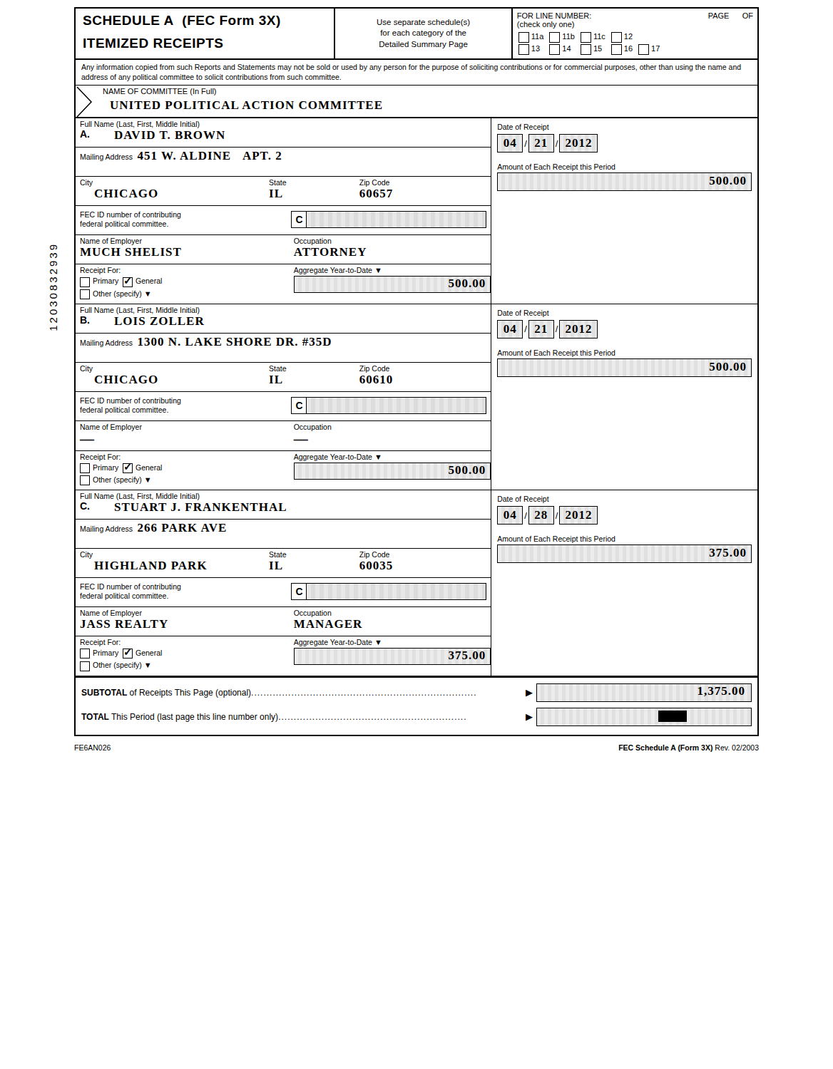12030832939
| SCHEDULE A (FEC Form 3X) ITEMIZED RECEIPTS | Use separate schedule(s) for each category of the Detailed Summary Page | FOR LINE NUMBER: PAGE OF (check only one) / 11a / 11b / 11c / 12 / / / 13 / 14 / 15 / 16 / 17 / |
Any information copied from such Reports and Statements may not be sold or used by any person for the purpose of soliciting contributions or for commercial purposes, other than using the name and address of any political committee to solicit contributions from such committee.
NAME OF COMMITTEE (In Full)
UNITED POLITICAL ACTION COMMITTEE
A.
Full Name (Last, First, Middle Initial)
DAVID T. BROWN
Mailing Address
451 W. ALDINE APT. 2
City
CHICAGO
State
IL
Zip Code
60657
FEC ID number of contributing
federal political committee.
C
Name of Employer
MUCH SHELIST
Occupation
ATTORNEY
Receipt For:
Primary General
Other (specify) ▼
Aggregate Year-to-Date ▼
500.00
Date of Receipt
04
/
21
/
2012
Amount of Each Receipt this Period
500.00
B.
Full Name (Last, First, Middle Initial)
LOIS ZOLLER
Mailing Address
1300 N. LAKE SHORE DR. #35D
City
CHICAGO
State
IL
Zip Code
60610
FEC ID number of contributing
federal political committee.
C
Name of Employer
—
Occupation
—
Receipt For:
Primary General
Other (specify) ▼
Aggregate Year-to-Date ▼
500.00
Date of Receipt
04
/
21
/
2012
Amount of Each Receipt this Period
500.00
C.
Full Name (Last, First, Middle Initial)
STUART J. FRANKENTHAL
Mailing Address
266 PARK AVE
City
HIGHLAND PARK
State
IL
Zip Code
60035
FEC ID number of contributing
federal political committee.
C
Name of Employer
JASS REALTY
Occupation
MANAGER
Receipt For:
Primary General
Other (specify) ▼
Aggregate Year-to-Date ▼
375.00
Date of Receipt
04
/
28
/
2012
Amount of Each Receipt this Period
375.00
SUBTOTAL of Receipts This Page (optional).........................................................................
▶
1,375.00
TOTAL This Period (last page this line number only).............................................................
▶
FE6AN026
FEC Schedule A (Form 3X) Rev. 02/2003